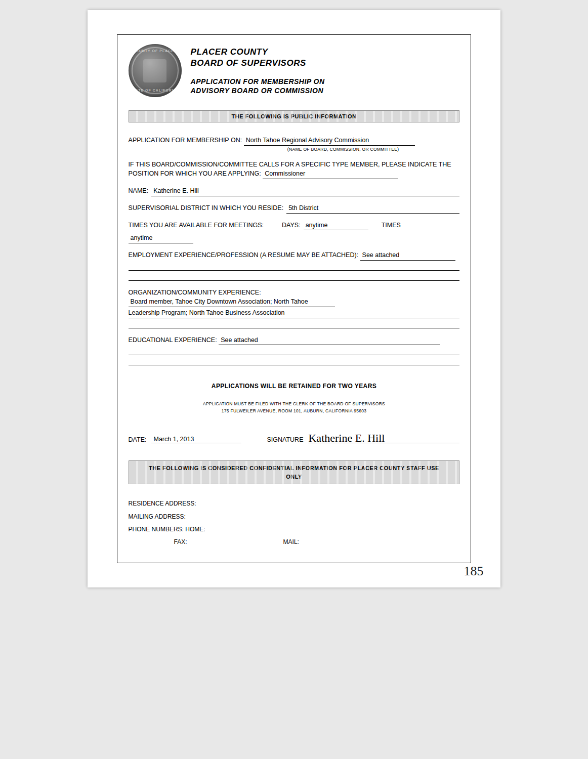COUNTY OF PLACER
STATE OF CALIFORNIA
PLACER COUNTY
BOARD OF SUPERVISORS
APPLICATION FOR MEMBERSHIP ON
ADVISORY BOARD OR COMMISSION
THE FOLLOWING IS PUBLIC INFORMATION
Application for membership on: North Tahoe Regional Advisory Commission
(NAME OF BOARD, COMMISSION, OR COMMITTEE)
If this board/commission/committee calls for a specific type member, please indicate the position for which you are applying: Commissioner
Name: Katherine E. Hill
Supervisorial district in which you reside: 5th District
Times you are available for meetings: Days: anytime Times anytime
Employment experience/profession (a resume may be attached): See attached
Organization/community experience: Board member, Tahoe City Downtown Association; North Tahoe Leadership Program; North Tahoe Business Association
Educational experience: See attached
APPLICATIONS WILL BE RETAINED FOR TWO YEARS
APPLICATION MUST BE FILED WITH THE CLERK OF THE BOARD OF SUPERVISORS
175 FULWEILER AVENUE, ROOM 101, AUBURN, CALIFORNIA 95603
Date: March 1, 2013 Signature Katherine E. Hill
THE FOLLOWING IS CONSIDERED CONFIDENTIAL INFORMATION FOR PLACER COUNTY STAFF USE
ONLY
RESIDENCE ADDRESS:
MAILING ADDRESS:
PHONE NUMBERS: HOME:
FAX: MAIL:
185